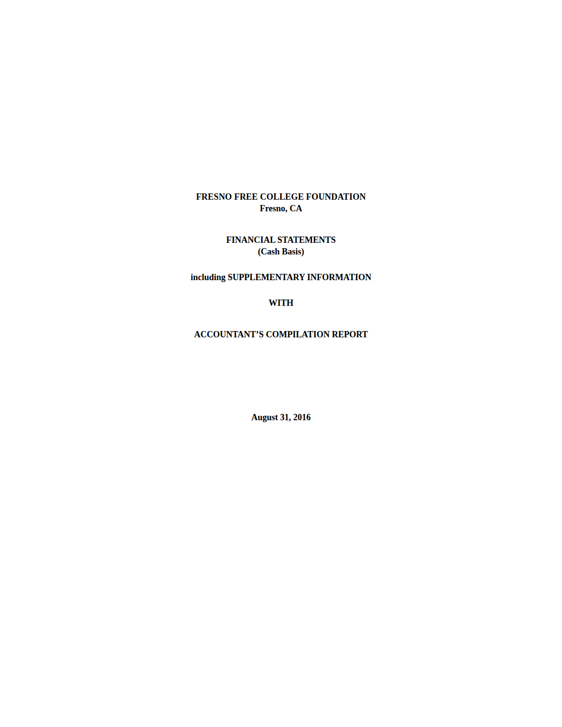FRESNO FREE COLLEGE FOUNDATION
Fresno, CA
FINANCIAL STATEMENTS
(Cash Basis)
including SUPPLEMENTARY INFORMATION
WITH
ACCOUNTANT’S COMPILATION REPORT
August 31, 2016